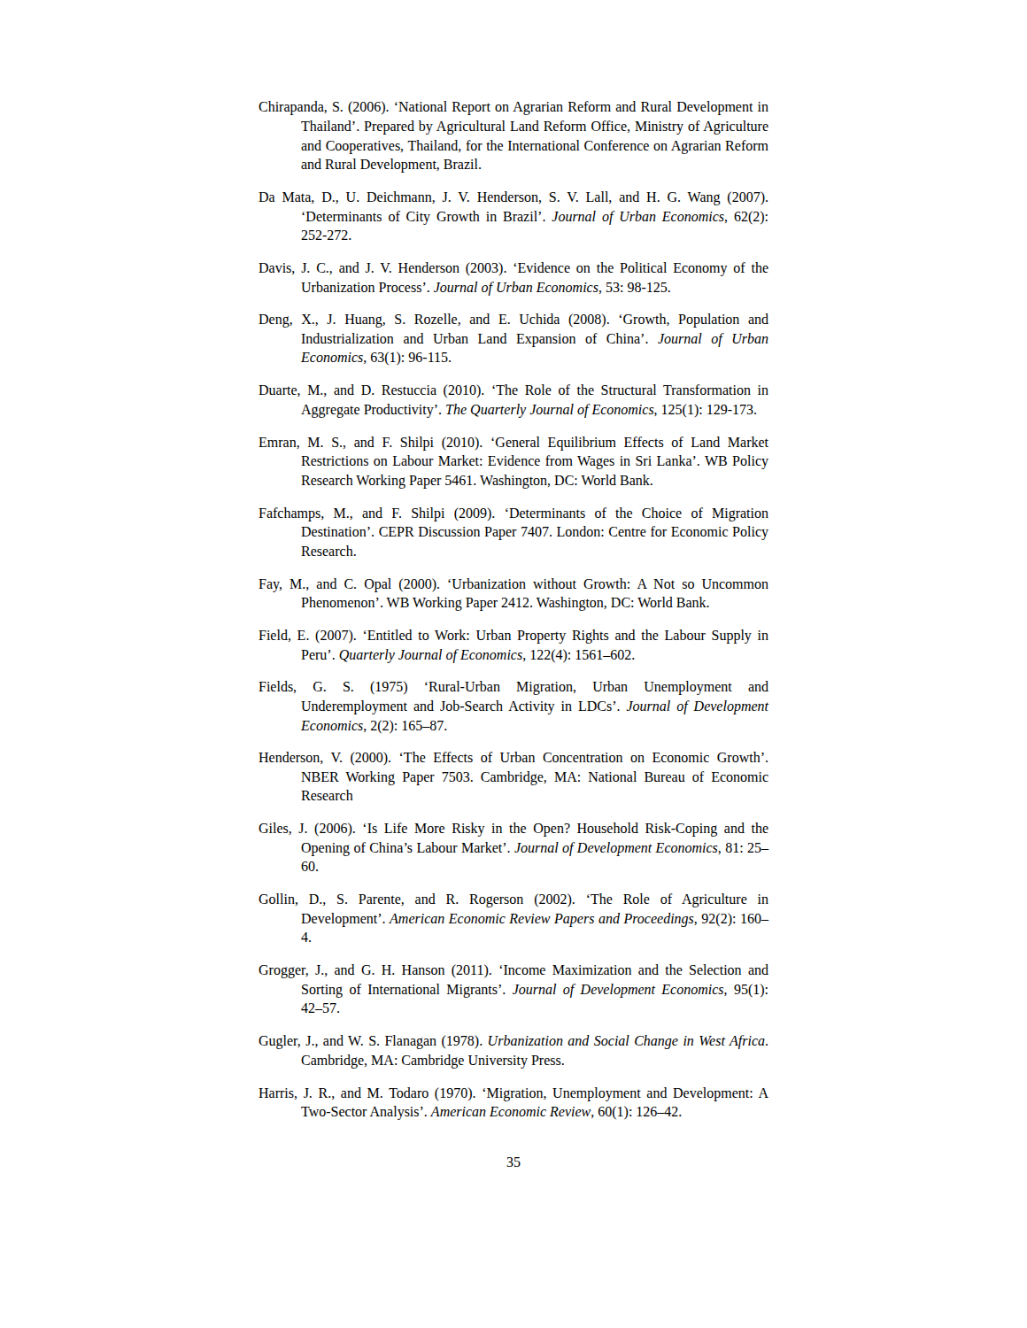Chirapanda, S. (2006). ‘National Report on Agrarian Reform and Rural Development in Thailand’. Prepared by Agricultural Land Reform Office, Ministry of Agriculture and Cooperatives, Thailand, for the International Conference on Agrarian Reform and Rural Development, Brazil.
Da Mata, D., U. Deichmann, J. V. Henderson, S. V. Lall, and H. G. Wang (2007). ‘Determinants of City Growth in Brazil’. Journal of Urban Economics, 62(2): 252-272.
Davis, J. C., and J. V. Henderson (2003). ‘Evidence on the Political Economy of the Urbanization Process’. Journal of Urban Economics, 53: 98-125.
Deng, X., J. Huang, S. Rozelle, and E. Uchida (2008). ‘Growth, Population and Industrialization and Urban Land Expansion of China’. Journal of Urban Economics, 63(1): 96-115.
Duarte, M., and D. Restuccia (2010). ‘The Role of the Structural Transformation in Aggregate Productivity’. The Quarterly Journal of Economics, 125(1): 129-173.
Emran, M. S., and F. Shilpi (2010). ‘General Equilibrium Effects of Land Market Restrictions on Labour Market: Evidence from Wages in Sri Lanka’. WB Policy Research Working Paper 5461. Washington, DC: World Bank.
Fafchamps, M., and F. Shilpi (2009). ‘Determinants of the Choice of Migration Destination’. CEPR Discussion Paper 7407. London: Centre for Economic Policy Research.
Fay, M., and C. Opal (2000). ‘Urbanization without Growth: A Not so Uncommon Phenomenon’. WB Working Paper 2412. Washington, DC: World Bank.
Field, E. (2007). ‘Entitled to Work: Urban Property Rights and the Labour Supply in Peru’. Quarterly Journal of Economics, 122(4): 1561–602.
Fields, G. S. (1975) ‘Rural-Urban Migration, Urban Unemployment and Underemployment and Job-Search Activity in LDCs’. Journal of Development Economics, 2(2): 165–87.
Henderson, V. (2000). ‘The Effects of Urban Concentration on Economic Growth’. NBER Working Paper 7503. Cambridge, MA: National Bureau of Economic Research
Giles, J. (2006). ‘Is Life More Risky in the Open? Household Risk-Coping and the Opening of China’s Labour Market’. Journal of Development Economics, 81: 25–60.
Gollin, D., S. Parente, and R. Rogerson (2002). ‘The Role of Agriculture in Development’. American Economic Review Papers and Proceedings, 92(2): 160–4.
Grogger, J., and G. H. Hanson (2011). ‘Income Maximization and the Selection and Sorting of International Migrants’. Journal of Development Economics, 95(1): 42–57.
Gugler, J., and W. S. Flanagan (1978). Urbanization and Social Change in West Africa. Cambridge, MA: Cambridge University Press.
Harris, J. R., and M. Todaro (1970). ‘Migration, Unemployment and Development: A Two-Sector Analysis’. American Economic Review, 60(1): 126–42.
35